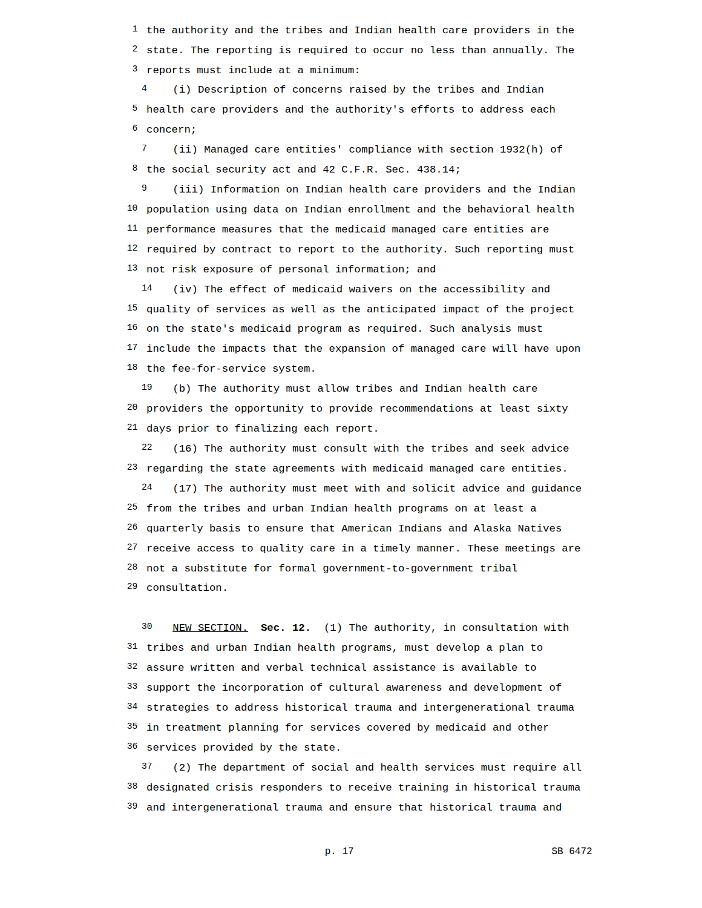1the authority and the tribes and Indian health care providers in the
2state. The reporting is required to occur no less than annually. The
3reports must include at a minimum:
4(i) Description of concerns raised by the tribes and Indian
5health care providers and the authority's efforts to address each
6concern;
7(ii) Managed care entities' compliance with section 1932(h) of
8the social security act and 42 C.F.R. Sec. 438.14;
9(iii) Information on Indian health care providers and the Indian
10population using data on Indian enrollment and the behavioral health
11performance measures that the medicaid managed care entities are
12required by contract to report to the authority. Such reporting must
13not risk exposure of personal information; and
14(iv) The effect of medicaid waivers on the accessibility and
15quality of services as well as the anticipated impact of the project
16on the state's medicaid program as required. Such analysis must
17include the impacts that the expansion of managed care will have upon
18the fee-for-service system.
19(b) The authority must allow tribes and Indian health care
20providers the opportunity to provide recommendations at least sixty
21days prior to finalizing each report.
22(16) The authority must consult with the tribes and seek advice
23regarding the state agreements with medicaid managed care entities.
24(17) The authority must meet with and solicit advice and guidance
25from the tribes and urban Indian health programs on at least a
26quarterly basis to ensure that American Indians and Alaska Natives
27receive access to quality care in a timely manner. These meetings are
28not a substitute for formal government-to-government tribal
29consultation.
30 NEW SECTION. Sec. 12. (1) The authority, in consultation with
31tribes and urban Indian health programs, must develop a plan to
32assure written and verbal technical assistance is available to
33support the incorporation of cultural awareness and development of
34strategies to address historical trauma and intergenerational trauma
35in treatment planning for services covered by medicaid and other
36services provided by the state.
37(2) The department of social and health services must require all
38designated crisis responders to receive training in historical trauma
39and intergenerational trauma and ensure that historical trauma and
p. 17 SB 6472